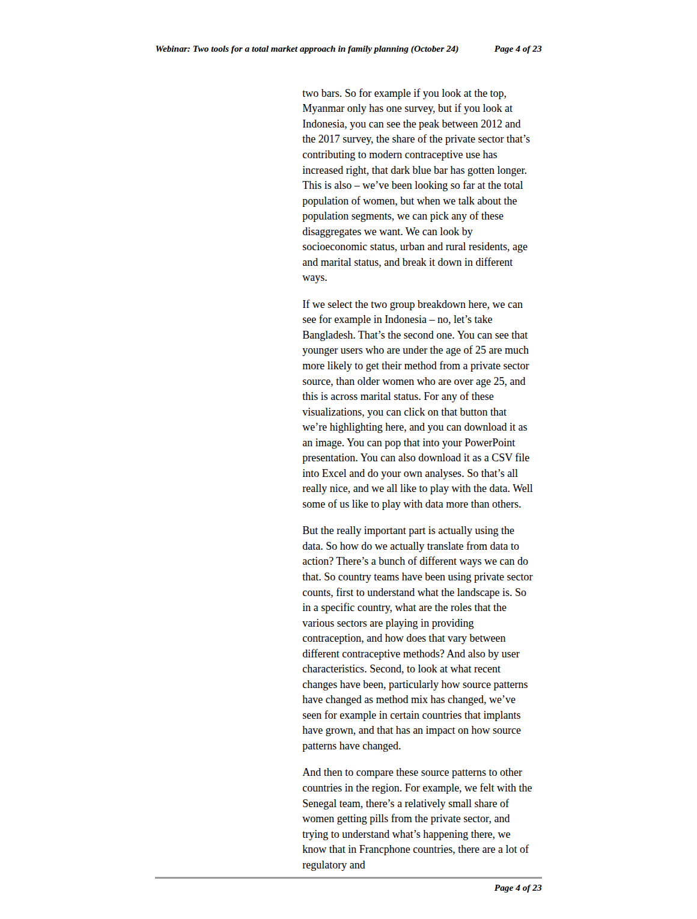Webinar: Two tools for a total market approach in family planning (October 24)
Page 4 of 23
two bars. So for example if you look at the top, Myanmar only has one survey, but if you look at Indonesia, you can see the peak between 2012 and the 2017 survey, the share of the private sector that’s contributing to modern contraceptive use has increased right, that dark blue bar has gotten longer. This is also – we’ve been looking so far at the total population of women, but when we talk about the population segments, we can pick any of these disaggregates we want. We can look by socioeconomic status, urban and rural residents, age and marital status, and break it down in different ways.
If we select the two group breakdown here, we can see for example in Indonesia – no, let’s take Bangladesh. That’s the second one. You can see that younger users who are under the age of 25 are much more likely to get their method from a private sector source, than older women who are over age 25, and this is across marital status. For any of these visualizations, you can click on that button that we’re highlighting here, and you can download it as an image. You can pop that into your PowerPoint presentation. You can also download it as a CSV file into Excel and do your own analyses. So that’s all really nice, and we all like to play with the data. Well some of us like to play with data more than others.
But the really important part is actually using the data. So how do we actually translate from data to action? There’s a bunch of different ways we can do that. So country teams have been using private sector counts, first to understand what the landscape is. So in a specific country, what are the roles that the various sectors are playing in providing contraception, and how does that vary between different contraceptive methods? And also by user characteristics. Second, to look at what recent changes have been, particularly how source patterns have changed as method mix has changed, we’ve seen for example in certain countries that implants have grown, and that has an impact on how source patterns have changed.
And then to compare these source patterns to other countries in the region. For example, we felt with the Senegal team, there’s a relatively small share of women getting pills from the private sector, and trying to understand what’s happening there, we know that in Francphone countries, there are a lot of regulatory and
Page 4 of 23